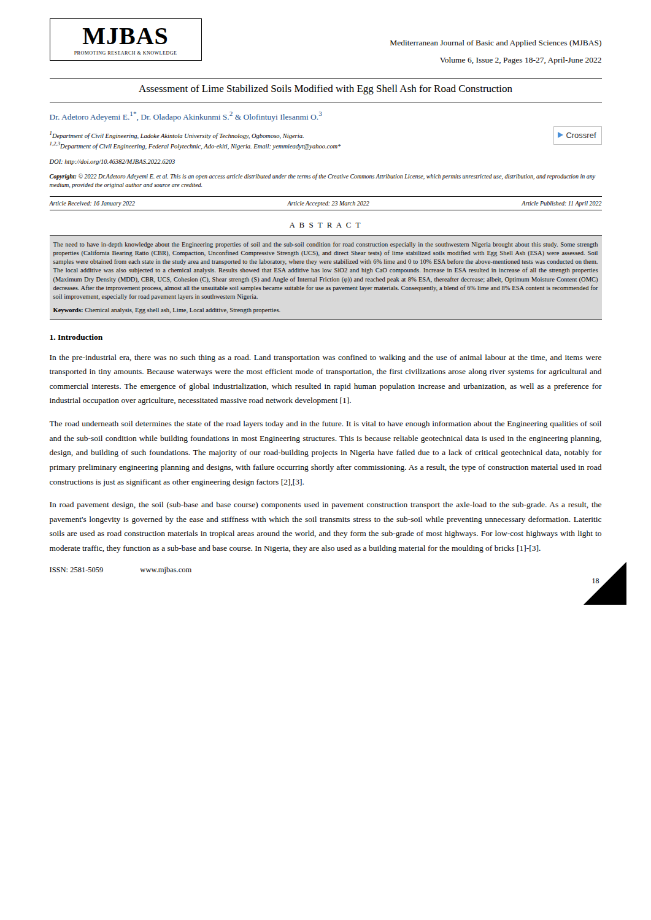MJBAS
PROMOTING RESEARCH & KNOWLEDGE
Mediterranean Journal of Basic and Applied Sciences (MJBAS)
Volume 6, Issue 2, Pages 18-27, April-June 2022
Assessment of Lime Stabilized Soils Modified with Egg Shell Ash for Road Construction
Dr. Adetoro Adeyemi E.1*, Dr. Oladapo Akinkunmi S.2 & Olofintuyi Ilesanmi O.3
Crossref
1Department of Civil Engineering, Ladoke Akintola University of Technology, Ogbomoso, Nigeria.
1,2,3Department of Civil Engineering, Federal Polytechnic, Ado-ekiti, Nigeria. Email: yemmieadyt@yahoo.com*
DOI: http://doi.org/10.46382/MJBAS.2022.6203
Copyright: © 2022 Dr.Adetoro Adeyemi E. et al. This is an open access article distributed under the terms of the Creative Commons Attribution License, which permits unrestricted use, distribution, and reproduction in any medium, provided the original author and source are credited.
Article Received: 16 January 2022 Article Accepted: 23 March 2022 Article Published: 11 April 2022
A B S T R A C T
The need to have in-depth knowledge about the Engineering properties of soil and the sub-soil condition for road construction especially in the southwestern Nigeria brought about this study. Some strength properties (California Bearing Ratio (CBR), Compaction, Unconfined Compressive Strength (UCS), and direct Shear tests) of lime stabilized soils modified with Egg Shell Ash (ESA) were assessed. Soil samples were obtained from each state in the study area and transported to the laboratory, where they were stabilized with 6% lime and 0 to 10% ESA before the above-mentioned tests was conducted on them. The local additive was also subjected to a chemical analysis. Results showed that ESA additive has low SiO2 and high CaO compounds. Increase in ESA resulted in increase of all the strength properties (Maximum Dry Density (MDD), CBR, UCS, Cohesion (C), Shear strength (S) and Angle of Internal Friction (φ)) and reached peak at 8% ESA, thereafter decrease; albeit, Optimum Moisture Content (OMC) decreases. After the improvement process, almost all the unsuitable soil samples became suitable for use as pavement layer materials. Consequently, a blend of 6% lime and 8% ESA content is recommended for soil improvement, especially for road pavement layers in southwestern Nigeria.
Keywords: Chemical analysis, Egg shell ash, Lime, Local additive, Strength properties.
1. Introduction
In the pre-industrial era, there was no such thing as a road. Land transportation was confined to walking and the use of animal labour at the time, and items were transported in tiny amounts. Because waterways were the most efficient mode of transportation, the first civilizations arose along river systems for agricultural and commercial interests. The emergence of global industrialization, which resulted in rapid human population increase and urbanization, as well as a preference for industrial occupation over agriculture, necessitated massive road network development [1].
The road underneath soil determines the state of the road layers today and in the future. It is vital to have enough information about the Engineering qualities of soil and the sub-soil condition while building foundations in most Engineering structures. This is because reliable geotechnical data is used in the engineering planning, design, and building of such foundations. The majority of our road-building projects in Nigeria have failed due to a lack of critical geotechnical data, notably for primary preliminary engineering planning and designs, with failure occurring shortly after commissioning. As a result, the type of construction material used in road constructions is just as significant as other engineering design factors [2],[3].
In road pavement design, the soil (sub-base and base course) components used in pavement construction transport the axle-load to the sub-grade. As a result, the pavement's longevity is governed by the ease and stiffness with which the soil transmits stress to the sub-soil while preventing unnecessary deformation. Lateritic soils are used as road construction materials in tropical areas around the world, and they form the sub-grade of most highways. For low-cost highways with light to moderate traffic, they function as a sub-base and base course. In Nigeria, they are also used as a building material for the moulding of bricks [1]-[3].
ISSN: 2581-5059
www.mjbas.com
18